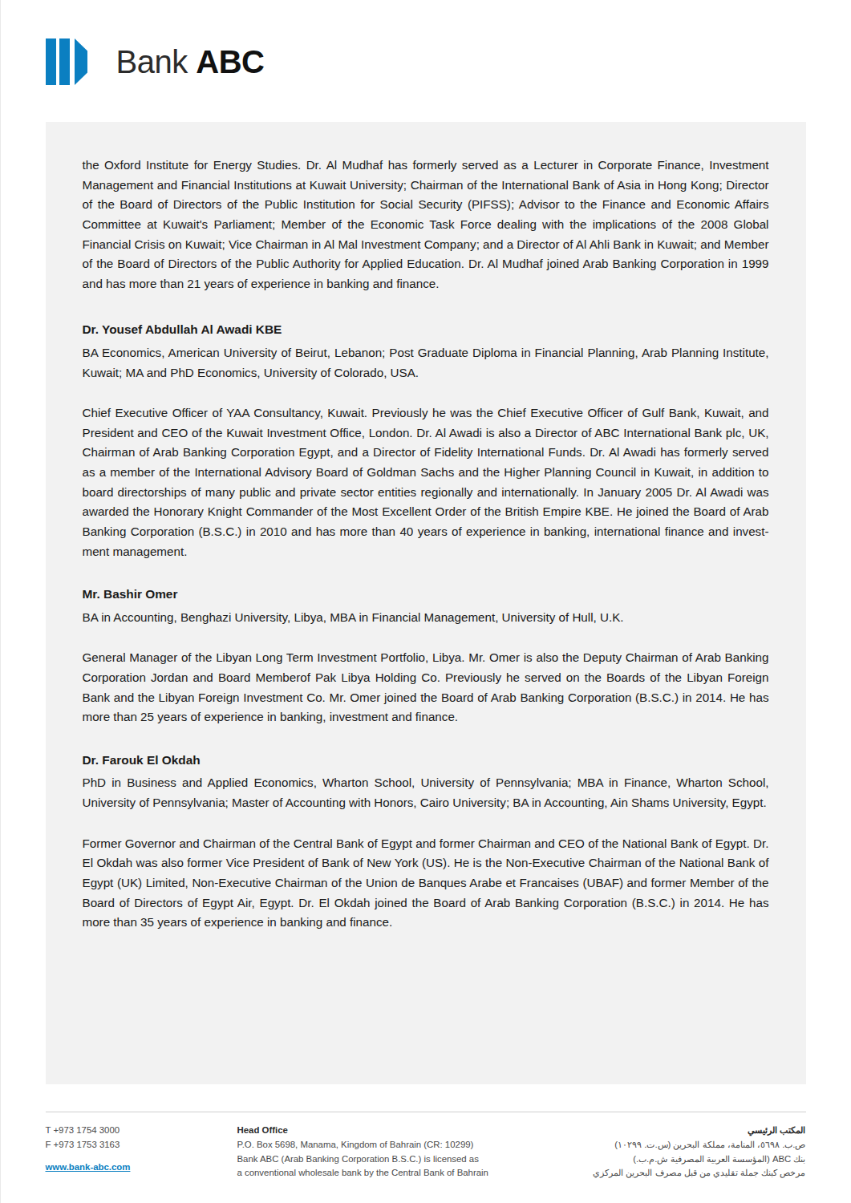Bank ABC
the Oxford Institute for Energy Studies. Dr. Al Mudhaf has formerly served as a Lecturer in Corporate Finance, Investment Management and Financial Institutions at Kuwait University; Chairman of the International Bank of Asia in Hong Kong; Director of the Board of Directors of the Public Institution for Social Security (PIFSS); Advisor to the Finance and Economic Affairs Committee at Kuwait's Parliament; Member of the Economic Task Force dealing with the implications of the 2008 Global Financial Crisis on Kuwait; Vice Chairman in Al Mal Investment Company; and a Director of Al Ahli Bank in Kuwait; and Member of the Board of Directors of the Public Authority for Applied Education. Dr. Al Mudhaf joined Arab Banking Corporation in 1999 and has more than 21 years of experience in banking and finance.
Dr. Yousef Abdullah Al Awadi KBE
BA Economics, American University of Beirut, Lebanon; Post Graduate Diploma in Financial Planning, Arab Planning Institute, Kuwait; MA and PhD Economics, University of Colorado, USA.
Chief Executive Officer of YAA Consultancy, Kuwait. Previously he was the Chief Executive Officer of Gulf Bank, Kuwait, and President and CEO of the Kuwait Investment Office, London. Dr. Al Awadi is also a Director of ABC International Bank plc, UK, Chairman of Arab Banking Corporation Egypt, and a Director of Fidelity International Funds. Dr. Al Awadi has formerly served as a member of the International Advisory Board of Goldman Sachs and the Higher Planning Council in Kuwait, in addition to board directorships of many public and private sector entities regionally and internationally. In January 2005 Dr. Al Awadi was awarded the Honorary Knight Commander of the Most Excellent Order of the British Empire KBE. He joined the Board of Arab Banking Corporation (B.S.C.) in 2010 and has more than 40 years of experience in banking, international finance and investment management.
Mr. Bashir Omer
BA in Accounting, Benghazi University, Libya, MBA in Financial Management, University of Hull, U.K.
General Manager of the Libyan Long Term Investment Portfolio, Libya. Mr. Omer is also the Deputy Chairman of Arab Banking Corporation Jordan and Board Memberof Pak Libya Holding Co. Previously he served on the Boards of the Libyan Foreign Bank and the Libyan Foreign Investment Co. Mr. Omer joined the Board of Arab Banking Corporation (B.S.C.) in 2014. He has more than 25 years of experience in banking, investment and finance.
Dr. Farouk El Okdah
PhD in Business and Applied Economics, Wharton School, University of Pennsylvania; MBA in Finance, Wharton School, University of Pennsylvania; Master of Accounting with Honors, Cairo University; BA in Accounting, Ain Shams University, Egypt.
Former Governor and Chairman of the Central Bank of Egypt and former Chairman and CEO of the National Bank of Egypt. Dr. El Okdah was also former Vice President of Bank of New York (US). He is the Non-Executive Chairman of the National Bank of Egypt (UK) Limited, Non-Executive Chairman of the Union de Banques Arabe et Francaises (UBAF) and former Member of the Board of Directors of Egypt Air, Egypt. Dr. El Okdah joined the Board of Arab Banking Corporation (B.S.C.) in 2014. He has more than 35 years of experience in banking and finance.
T +973 1754 3000
F +973 1753 3163 www.bank-abc.com
Head Office
P.O. Box 5698, Manama, Kingdom of Bahrain (CR: 10299)
Bank ABC (Arab Banking Corporation B.S.C.) is licensed as
a conventional wholesale bank by the Central Bank of Bahrain
المكتب الرئيسي
ص.ب. ٥٦٩٨، المنامة، مملكة البحرين (س.ت. ١٠٢٩٩)
بنك ABC (المؤسسة العربية المصرفية ش.م.ب.)
مرخص كبنك جملة تقليدي من قبل مصرف البحرين المركزي